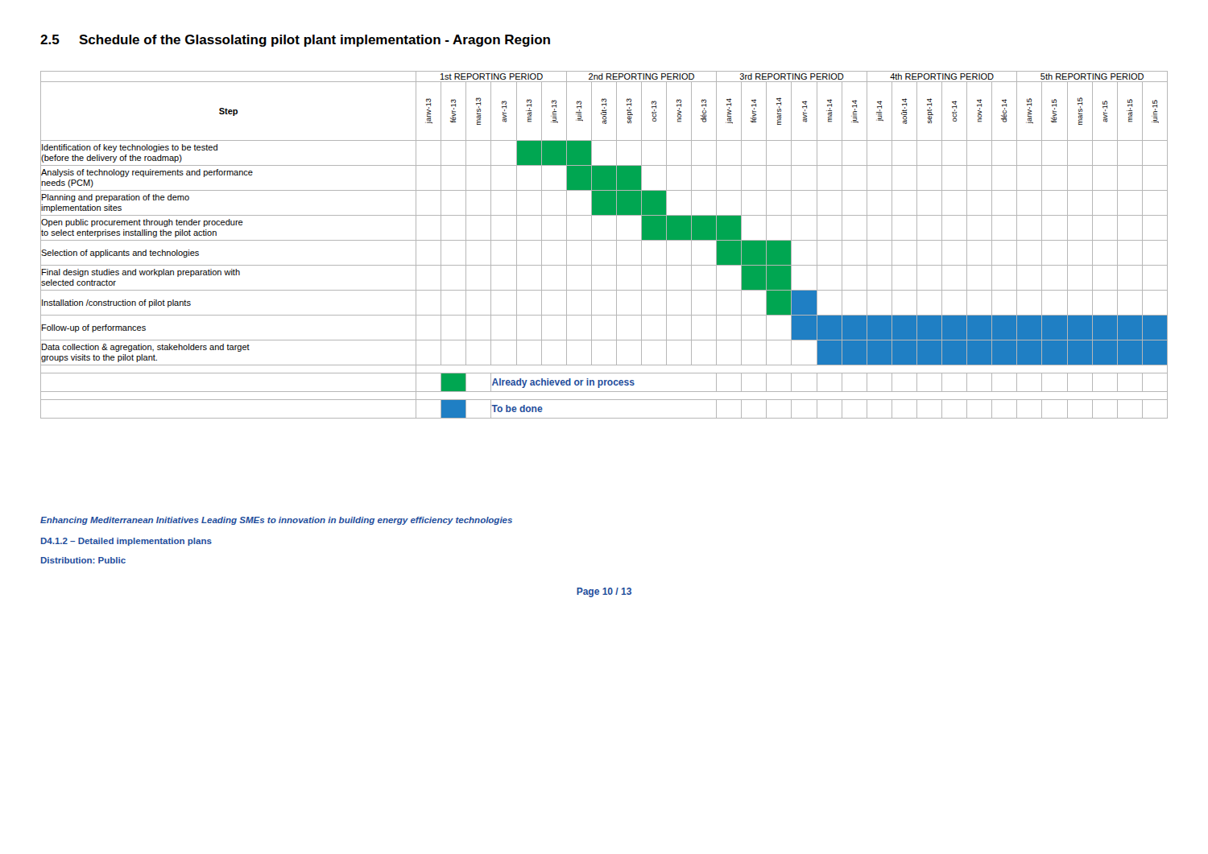2.5 Schedule of the Glassolating pilot plant implementation - Aragon Region
| | 1st REPORTING PERIOD | 2nd REPORTING PERIOD | 3rd REPORTING PERIOD | 4th REPORTING PERIOD | 5th REPORTING PERIOD |
| Step | janv-13 | févr-13 | mars-13 | avr-13 | mai-13 | juin-13 | juil-13 | août-13 | sept-13 | oct-13 | nov-13 | déc-13 | janv-14 | févr-14 | mars-14 | avr-14 | mai-14 | juin-14 | juil-14 | août-14 | sept-14 | oct-14 | nov-14 | déc-14 | janv-15 | févr-15 | mars-15 | avr-15 | mai-15 | juin-15 |
| Identification of key technologies to be tested (before the delivery of the roadmap) | | | | | | | | | | | | | | | | | | | | | | | | | | | | | | |
| Analysis of technology requirements and performance needs (PCM) | | | | | | | | | | | | | | | | | | | | | | | | | | | | | | |
| Planning and preparation of the demo implementation sites | | | | | | | | | | | | | | | | | | | | | | | | | | | | | | |
| Open public procurement through tender procedure to select enterprises installing the pilot action | | | | | | | | | | | | | | | | | | | | | | | | | | | | | | |
| Selection of applicants and technologies | | | | | | | | | | | | | | | | | | | | | | | | | | | | | | |
| Final design studies and workplan preparation with selected contractor | | | | | | | | | | | | | | | | | | | | | | | | | | | | | | |
| Installation /construction of pilot plants | | | | | | | | | | | | | | | | | | | | | | | | | | | | | | |
| Follow-up of performances | | | | | | | | | | | | | | | | | | | | | | | | | | | | | | |
| Data collection & agregation, stakeholders and target groups visits to the pilot plant. | | | | | | | | | | | | | | | | | | | | | | | | | | | | | | |
| | | | | Already achieved or in process | | | | | | | | | | | | | | | | | | |
| | | | | To be done | | | | | | | | | | | | | | | | | | |
Enhancing Mediterranean Initiatives Leading SMEs to innovation in building energy efficiency technologies
D4.1.2 – Detailed implementation plans
Distribution: Public
Page 10 / 13